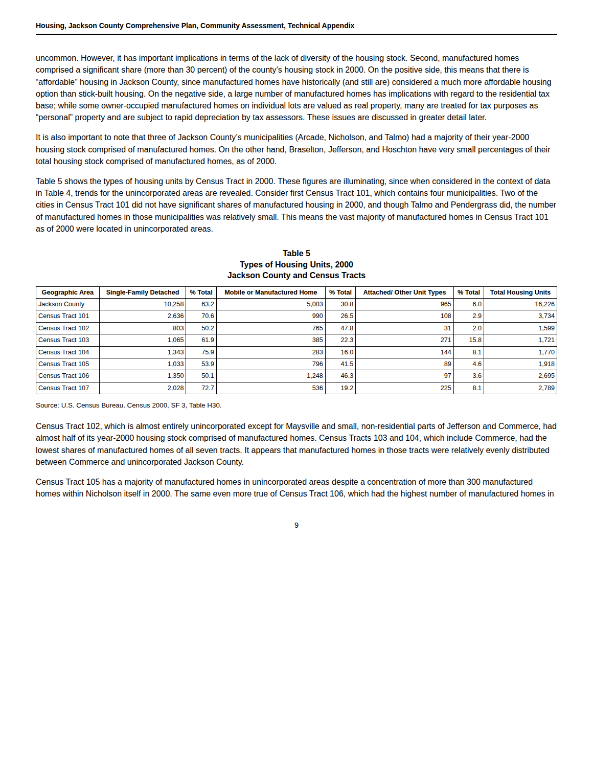Housing, Jackson County Comprehensive Plan, Community Assessment, Technical Appendix
uncommon. However, it has important implications in terms of the lack of diversity of the housing stock. Second, manufactured homes comprised a significant share (more than 30 percent) of the county’s housing stock in 2000. On the positive side, this means that there is “affordable” housing in Jackson County, since manufactured homes have historically (and still are) considered a much more affordable housing option than stick-built housing. On the negative side, a large number of manufactured homes has implications with regard to the residential tax base; while some owner-occupied manufactured homes on individual lots are valued as real property, many are treated for tax purposes as “personal” property and are subject to rapid depreciation by tax assessors. These issues are discussed in greater detail later.
It is also important to note that three of Jackson County’s municipalities (Arcade, Nicholson, and Talmo) had a majority of their year-2000 housing stock comprised of manufactured homes. On the other hand, Braselton, Jefferson, and Hoschton have very small percentages of their total housing stock comprised of manufactured homes, as of 2000.
Table 5 shows the types of housing units by Census Tract in 2000. These figures are illuminating, since when considered in the context of data in Table 4, trends for the unincorporated areas are revealed. Consider first Census Tract 101, which contains four municipalities. Two of the cities in Census Tract 101 did not have significant shares of manufactured housing in 2000, and though Talmo and Pendergrass did, the number of manufactured homes in those municipalities was relatively small. This means the vast majority of manufactured homes in Census Tract 101 as of 2000 were located in unincorporated areas.
Table 5
Types of Housing Units, 2000
Jackson County and Census Tracts
| Geographic Area | Single-Family Detached | % Total | Mobile or Manufactured Home | % Total | Attached/ Other Unit Types | % Total | Total Housing Units |
| --- | --- | --- | --- | --- | --- | --- | --- |
| Jackson County | 10,258 | 63.2 | 5,003 | 30.8 | 965 | 6.0 | 16,226 |
| Census Tract 101 | 2,636 | 70.6 | 990 | 26.5 | 108 | 2.9 | 3,734 |
| Census Tract 102 | 803 | 50.2 | 765 | 47.8 | 31 | 2.0 | 1,599 |
| Census Tract 103 | 1,065 | 61.9 | 385 | 22.3 | 271 | 15.8 | 1,721 |
| Census Tract 104 | 1,343 | 75.9 | 283 | 16.0 | 144 | 8.1 | 1,770 |
| Census Tract 105 | 1,033 | 53.9 | 796 | 41.5 | 89 | 4.6 | 1,918 |
| Census Tract 106 | 1,350 | 50.1 | 1,248 | 46.3 | 97 | 3.6 | 2,695 |
| Census Tract 107 | 2,028 | 72.7 | 536 | 19.2 | 225 | 8.1 | 2,789 |
Source: U.S. Census Bureau. Census 2000, SF 3, Table H30.
Census Tract 102, which is almost entirely unincorporated except for Maysville and small, non-residential parts of Jefferson and Commerce, had almost half of its year-2000 housing stock comprised of manufactured homes. Census Tracts 103 and 104, which include Commerce, had the lowest shares of manufactured homes of all seven tracts. It appears that manufactured homes in those tracts were relatively evenly distributed between Commerce and unincorporated Jackson County.
Census Tract 105 has a majority of manufactured homes in unincorporated areas despite a concentration of more than 300 manufactured homes within Nicholson itself in 2000. The same even more true of Census Tract 106, which had the highest number of manufactured homes in
9